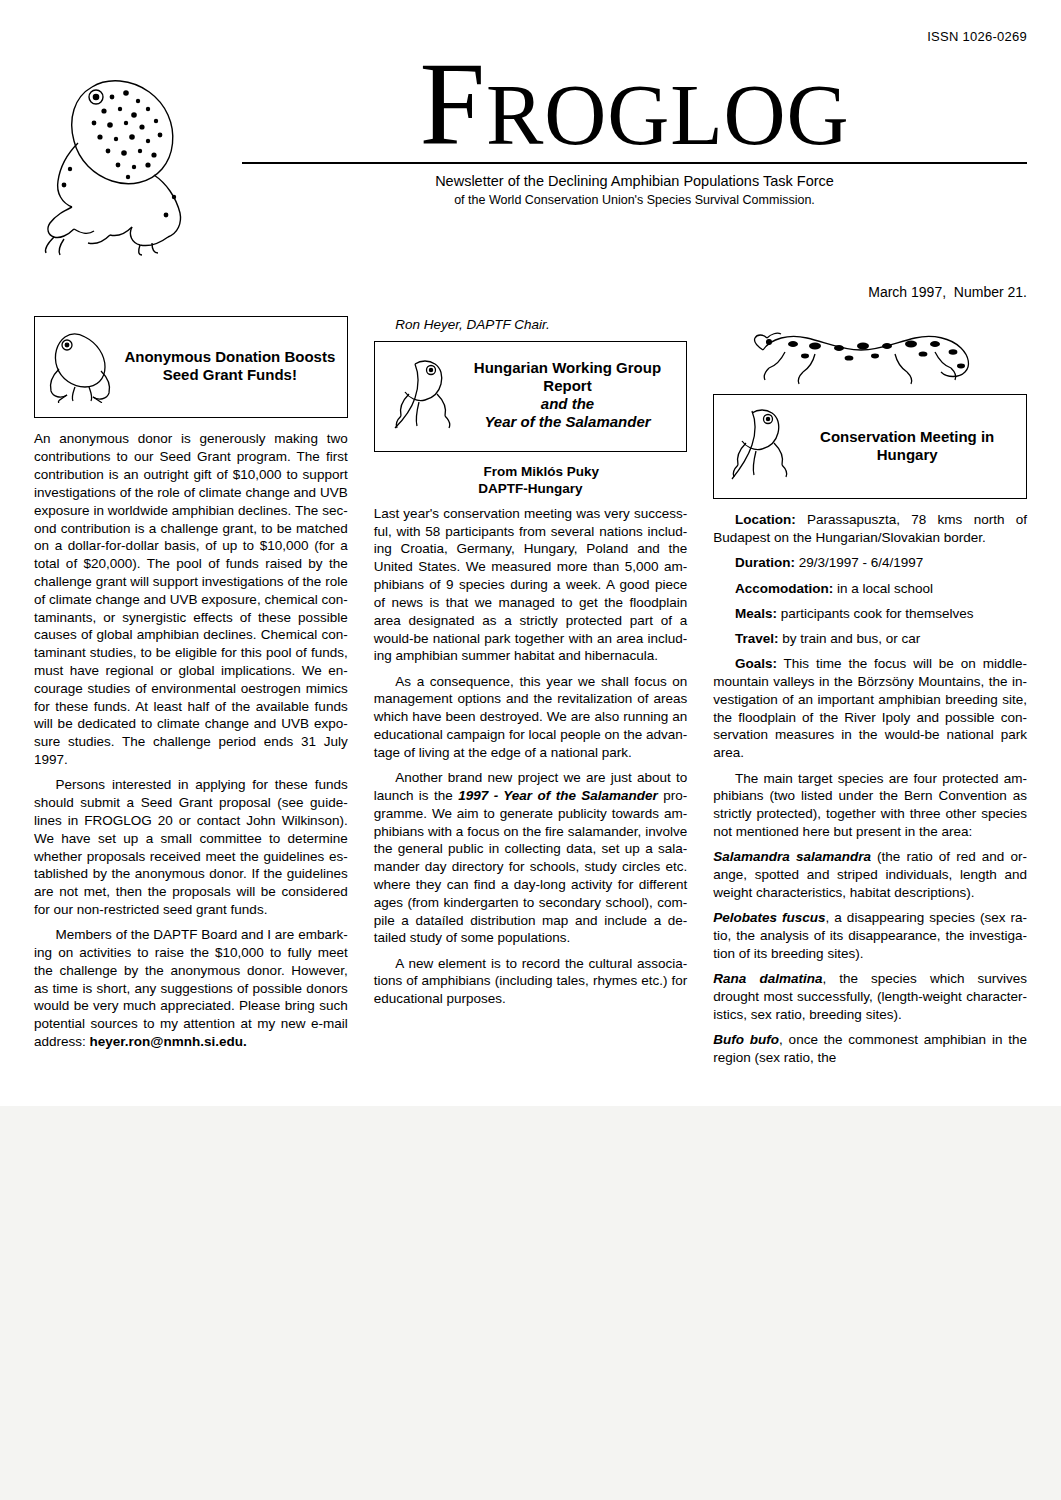ISSN 1026-0269
FROGLOG
Newsletter of the Declining Amphibian Populations Task Force of the World Conservation Union's Species Survival Commission.
March 1997, Number 21.
Anonymous Donation Boosts Seed Grant Funds!
An anonymous donor is generously making two contributions to our Seed Grant program. The first contribution is an outright gift of $10,000 to support investigations of the role of climate change and UVB exposure in worldwide amphibian declines. The second contribution is a challenge grant, to be matched on a dollar-for-dollar basis, of up to $10,000 (for a total of $20,000). The pool of funds raised by the challenge grant will support investigations of the role of climate change and UVB exposure, chemical contaminants, or synergistic effects of these possible causes of global amphibian declines. Chemical contaminant studies, to be eligible for this pool of funds, must have regional or global implications. We encourage studies of environmental oestrogen mimics for these funds. At least half of the available funds will be dedicated to climate change and UVB exposure studies. The challenge period ends 31 July 1997.
Persons interested in applying for these funds should submit a Seed Grant proposal (see guidelines in FROGLOG 20 or contact John Wilkinson). We have set up a small committee to determine whether proposals received meet the guidelines established by the anonymous donor. If the guidelines are not met, then the proposals will be considered for our non-restricted seed grant funds.
Members of the DAPTF Board and I are embarking on activities to raise the $10,000 to fully meet the challenge by the anonymous donor. However, as time is short, any suggestions of possible donors would be very much appreciated. Please bring such potential sources to my attention at my new e-mail address: heyer.ron@nmnh.si.edu.
Ron Heyer, DAPTF Chair.
Hungarian Working Group Report
and the
Year of the Salamander
From Miklós Puky
DAPTF-Hungary
Last year's conservation meeting was very successful, with 58 participants from several nations including Croatia, Germany, Hungary, Poland and the United States. We measured more than 5,000 amphibians of 9 species during a week. A good piece of news is that we managed to get the floodplain area designated as a strictly protected part of a would-be national park together with an area including amphibian summer habitat and hibernacula.
As a consequence, this year we shall focus on management options and the revitalization of areas which have been destroyed. We are also running an educational campaign for local people on the advantage of living at the edge of a national park.
Another brand new project we are just about to launch is the 1997 - Year of the Salamander programme. We aim to generate publicity towards amphibians with a focus on the fire salamander, involve the general public in collecting data, set up a salamander day directory for schools, study circles etc. where they can find a day-long activity for different ages (from kindergarten to secondary school), compile a dataíled distribution map and include a detailed study of some populations.
A new element is to record the cultural associations of amphibians (including tales, rhymes etc.) for educational purposes.
Conservation Meeting in Hungary
Location: Parassapuszta, 78 kms north of Budapest on the Hungarian/Slovakian border.
Duration: 29/3/1997 - 6/4/1997
Accomodation: in a local school
Meals: participants cook for themselves
Travel: by train and bus, or car
Goals: This time the focus will be on middle-mountain valleys in the Börzsöny Mountains, the investigation of an important amphibian breeding site, the floodplain of the River Ipoly and possible conservation measures in the would-be national park area.
The main target species are four protected amphibians (two listed under the Bern Convention as strictly protected), together with three other species not mentioned here but present in the area:
Salamandra salamandra (the ratio of red and orange, spotted and striped individuals, length and weight characteristics, habitat descriptions).
Pelobates fuscus, a disappearing species (sex ratio, the analysis of its disappearance, the investigation of its breeding sites).
Rana dalmatina, the species which survives drought most successfully, (length-weight characteristics, sex ratio, breeding sites).
Bufo bufo, once the commonest amphibian in the region (sex ratio, the